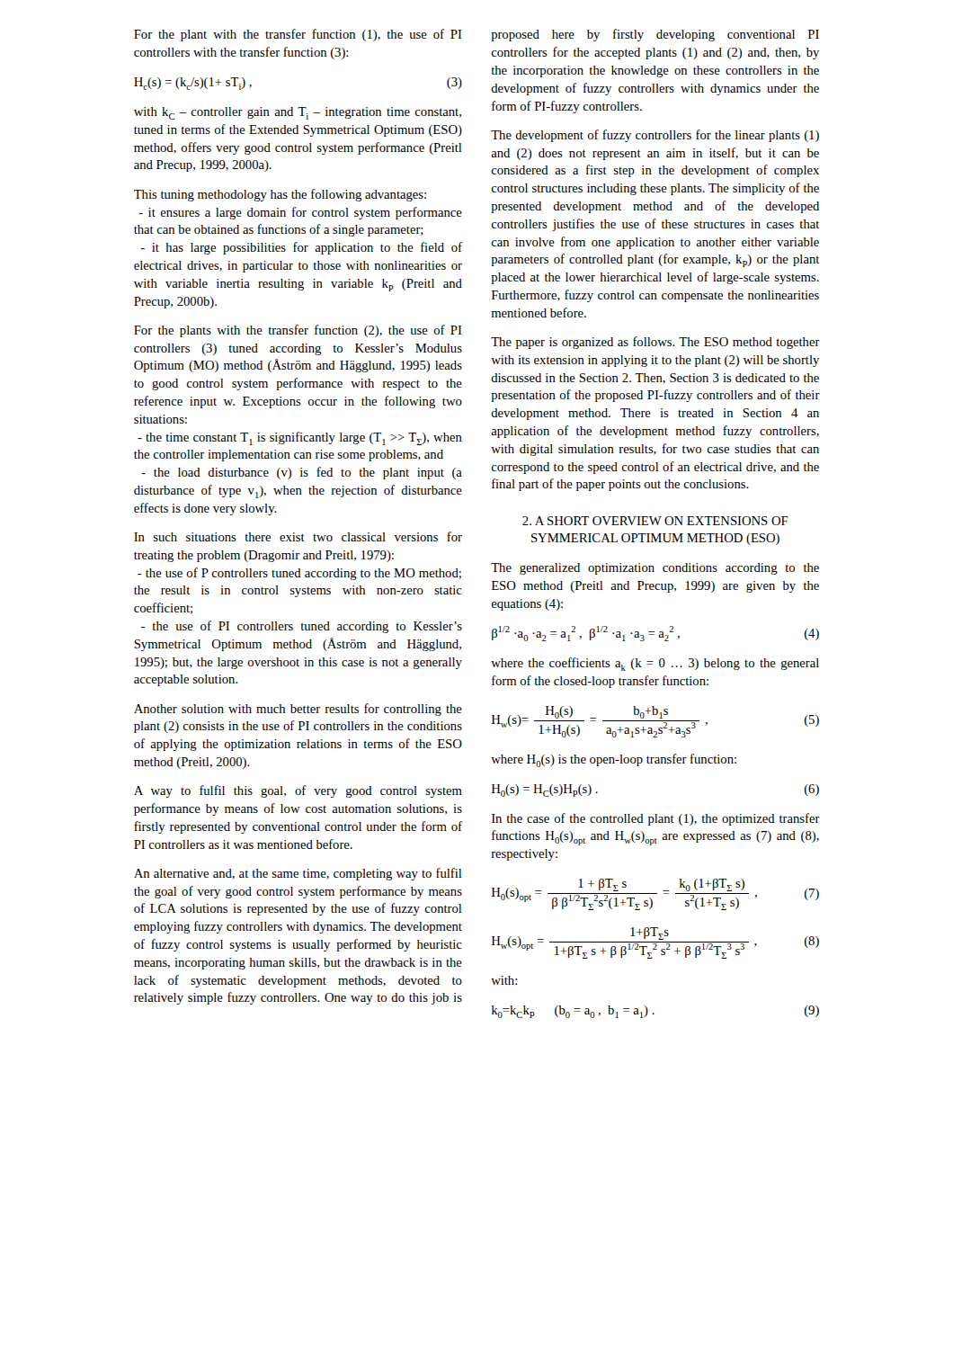For the plant with the transfer function (1), the use of PI controllers with the transfer function (3):
Hc(s) = (kc/s)(1+ sTi) , (3)
with kC – controller gain and Ti – integration time constant, tuned in terms of the Extended Symmetrical Optimum (ESO) method, offers very good control system performance (Preitl and Precup, 1999, 2000a).
This tuning methodology has the following advantages:
- it ensures a large domain for control system performance that can be obtained as functions of a single parameter;
- it has large possibilities for application to the field of electrical drives, in particular to those with nonlinearities or with variable inertia resulting in variable kP (Preitl and Precup, 2000b).
For the plants with the transfer function (2), the use of PI controllers (3) tuned according to Kessler’s Modulus Optimum (MO) method (Åström and Hägglund, 1995) leads to good control system performance with respect to the reference input w. Exceptions occur in the following two situations:
- the time constant T1 is significantly large (T1 >> TΣ), when the controller implementation can rise some problems, and
- the load disturbance (v) is fed to the plant input (a disturbance of type v1), when the rejection of disturbance effects is done very slowly.
In such situations there exist two classical versions for treating the problem (Dragomir and Preitl, 1979):
- the use of P controllers tuned according to the MO method; the result is in control systems with non-zero static coefficient;
- the use of PI controllers tuned according to Kessler’s Symmetrical Optimum method (Åström and Hägglund, 1995); but, the large overshoot in this case is not a generally acceptable solution.
Another solution with much better results for controlling the plant (2) consists in the use of PI controllers in the conditions of applying the optimization relations in terms of the ESO method (Preitl, 2000).
A way to fulfil this goal, of very good control system performance by means of low cost automation solutions, is firstly represented by conventional control under the form of PI controllers as it was mentioned before.
An alternative and, at the same time, completing way to fulfil the goal of very good control system performance by means of LCA solutions is represented by the use of fuzzy control employing fuzzy controllers with dynamics. The development of fuzzy control systems is usually performed by heuristic means, incorporating human skills, but the drawback is in the lack of systematic development methods, devoted to relatively simple fuzzy controllers. One way to do this job is proposed here by firstly developing conventional PI controllers for the accepted plants (1) and (2) and, then, by the incorporation the knowledge on these controllers in the development of fuzzy controllers with dynamics under the form of PI-fuzzy controllers.
The development of fuzzy controllers for the linear plants (1) and (2) does not represent an aim in itself, but it can be considered as a first step in the development of complex control structures including these plants. The simplicity of the presented development method and of the developed controllers justifies the use of these structures in cases that can involve from one application to another either variable parameters of controlled plant (for example, kP) or the plant placed at the lower hierarchical level of large-scale systems. Furthermore, fuzzy control can compensate the nonlinearities mentioned before.
The paper is organized as follows. The ESO method together with its extension in applying it to the plant (2) will be shortly discussed in the Section 2. Then, Section 3 is dedicated to the presentation of the proposed PI-fuzzy controllers and of their development method. There is treated in Section 4 an application of the development method fuzzy controllers, with digital simulation results, for two case studies that can correspond to the speed control of an electrical drive, and the final part of the paper points out the conclusions.
2. A short overview on extensions of symmerical optimum method (ESO)
The generalized optimization conditions according to the ESO method (Preitl and Precup, 1999) are given by the equations (4):
β1/2 ·a0 ·a2 = a12 , β1/2 ·a1 ·a3 = a22 , (4)
where the coefficients ak (k = 0 … 3) belong to the general form of the closed-loop transfer function:
Hw(s)= H0(s) 1+H0(s) = b0+b1s a0+a1s+a2s2+a3s3 , (5)
where H0(s) is the open-loop transfer function:
H0(s) = HC(s)HP(s) . (6)
In the case of the controlled plant (1), the optimized transfer functions H0(s)opt and Hw(s)opt are expressed as (7) and (8), respectively:
H0(s)opt = 1 + βTΣ s β β1/2TΣ2s2(1+TΣ s) = k0 (1+βTΣ s) s2(1+TΣ s) , (7)
Hw(s)opt = 1+βTΣs 1+βTΣ s + β β1/2TΣ2 s2 + β β1/2TΣ3 s3 , (8)
with:
k0=kCkP (b0 = a0 , b1 = a1) . (9)